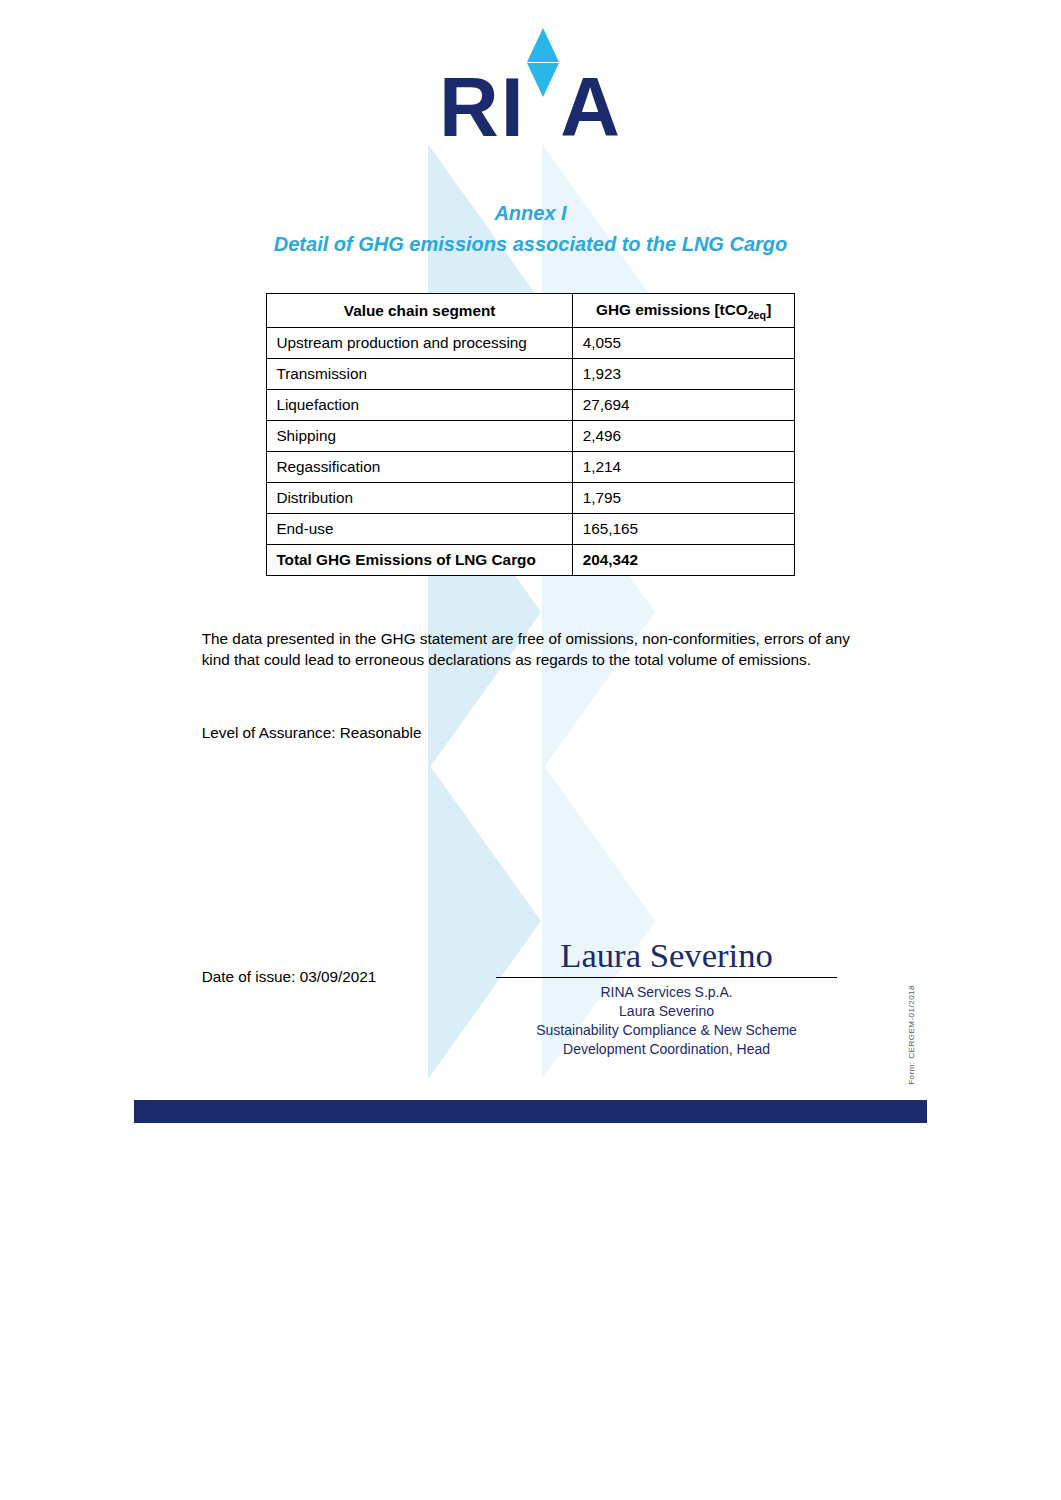RI A
Annex I
Detail of GHG emissions associated to the LNG Cargo
| Value chain segment | GHG emissions [tCO 2eq ] |
| --- | --- |
| Upstream production and processing | 4,055 |
| Transmission | 1,923 |
| Liquefaction | 27,694 |
| Shipping | 2,496 |
| Regassification | 1,214 |
| Distribution | 1,795 |
| End-use | 165,165 |
| Total GHG Emissions of LNG Cargo | 204,342 |
The data presented in the GHG statement are free of omissions, non-conformities, errors of any kind that could lead to erroneous declarations as regards to the total volume of emissions.
Level of Assurance: Reasonable
Date of issue: 03/09/2021
Laura Severino
RINA Services S.p.A.
Laura Severino
Sustainability Compliance & New Scheme
Development Coordination, Head
Form: CERGEM-01/2018